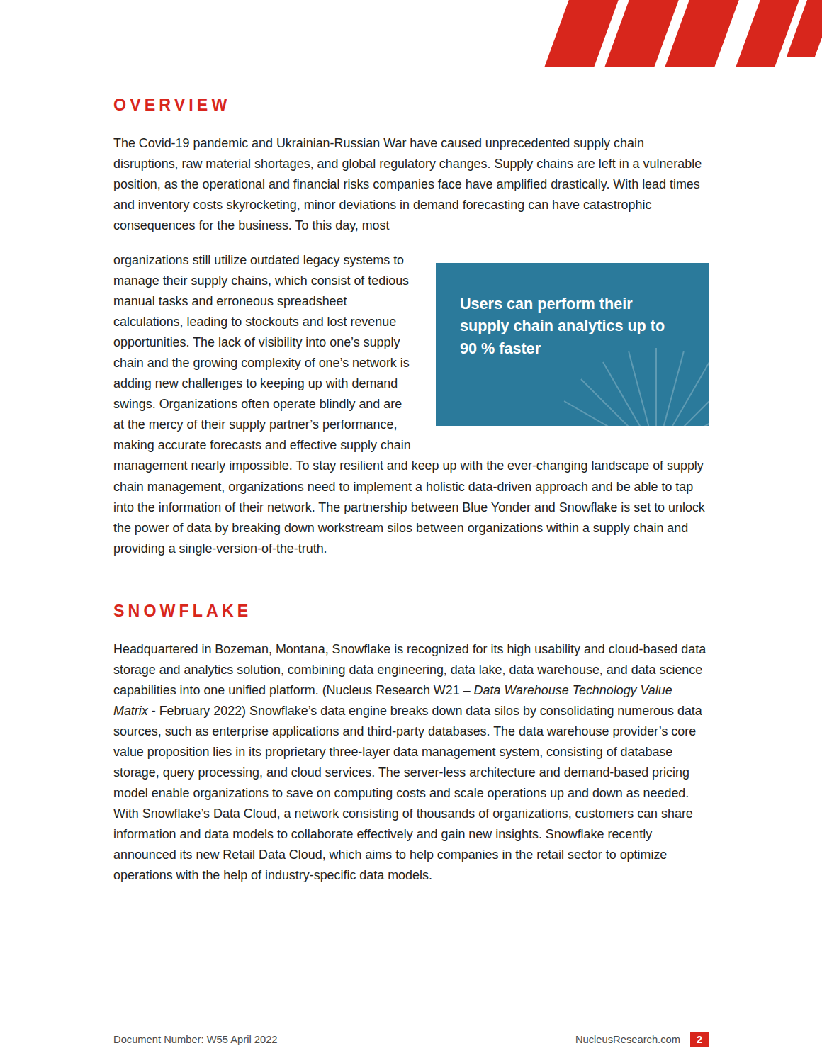OVERVIEW
The Covid-19 pandemic and Ukrainian-Russian War have caused unprecedented supply chain disruptions, raw material shortages, and global regulatory changes. Supply chains are left in a vulnerable position, as the operational and financial risks companies face have amplified drastically. With lead times and inventory costs skyrocketing, minor deviations in demand forecasting can have catastrophic consequences for the business. To this day, most
Users can perform their supply chain analytics up to 90 % faster
organizations still utilize outdated legacy systems to manage their supply chains, which consist of tedious manual tasks and erroneous spreadsheet calculations, leading to stockouts and lost revenue opportunities. The lack of visibility into one’s supply chain and the growing complexity of one’s network is adding new challenges to keeping up with demand swings. Organizations often operate blindly and are at the mercy of their supply partner’s performance, making accurate forecasts and effective supply chain management nearly impossible. To stay resilient and keep up with the ever-changing landscape of supply chain management, organizations need to implement a holistic data-driven approach and be able to tap into the information of their network. The partnership between Blue Yonder and Snowflake is set to unlock the power of data by breaking down workstream silos between organizations within a supply chain and providing a single-version-of-the-truth.
SNOWFLAKE
Headquartered in Bozeman, Montana, Snowflake is recognized for its high usability and cloud-based data storage and analytics solution, combining data engineering, data lake, data warehouse, and data science capabilities into one unified platform. (Nucleus Research W21 – Data Warehouse Technology Value Matrix - February 2022) Snowflake’s data engine breaks down data silos by consolidating numerous data sources, such as enterprise applications and third-party databases. The data warehouse provider’s core value proposition lies in its proprietary three-layer data management system, consisting of database storage, query processing, and cloud services. The server-less architecture and demand-based pricing model enable organizations to save on computing costs and scale operations up and down as needed. With Snowflake’s Data Cloud, a network consisting of thousands of organizations, customers can share information and data models to collaborate effectively and gain new insights. Snowflake recently announced its new Retail Data Cloud, which aims to help companies in the retail sector to optimize operations with the help of industry-specific data models.
Document Number: W55 April 2022 NucleusResearch.com 2